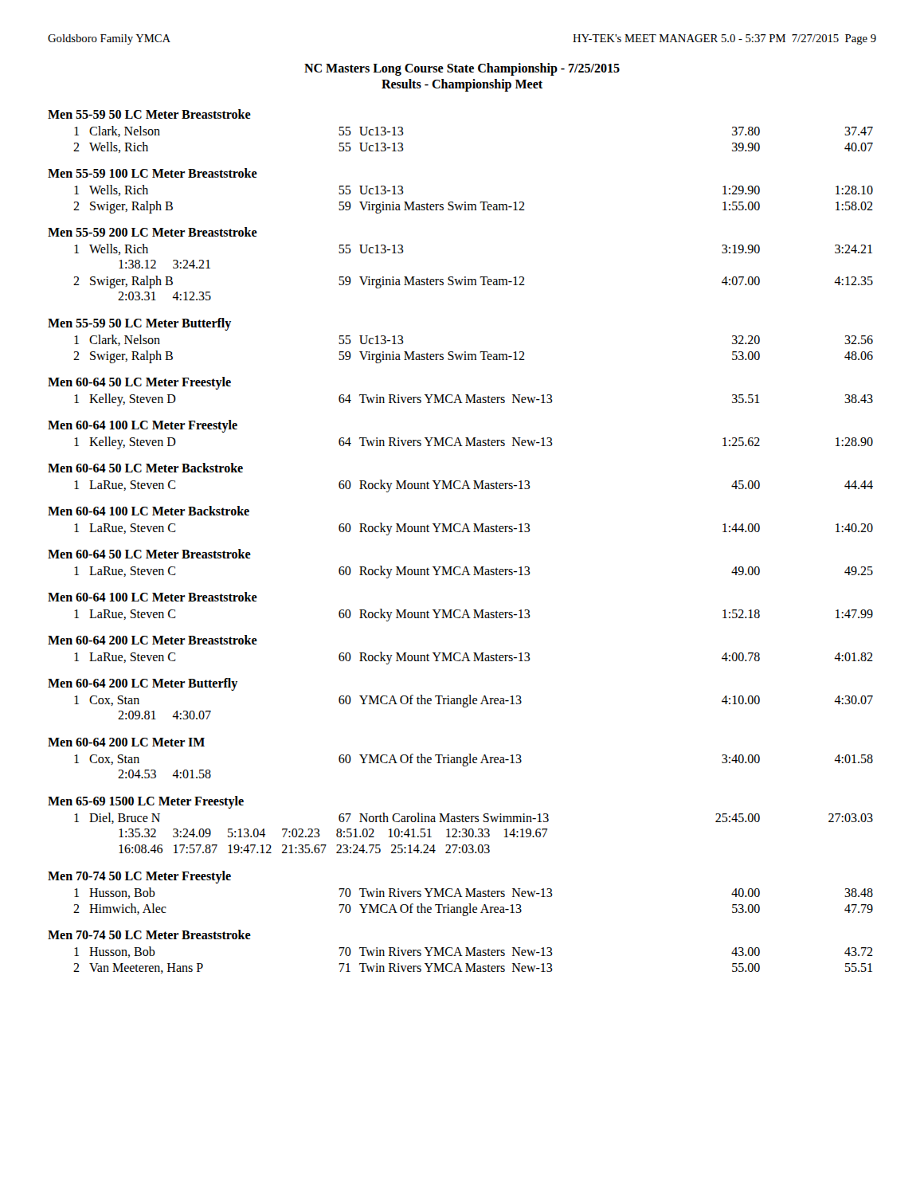Goldsboro Family YMCA
HY-TEK's MEET MANAGER 5.0 - 5:37 PM 7/27/2015 Page 9
NC Masters Long Course State Championship - 7/25/2015
Results - Championship Meet
Men 55-59 50 LC Meter Breaststroke
| 1 | Clark, Nelson | 55 | Uc13-13 | 37.80 | 37.47 |
| 2 | Wells, Rich | 55 | Uc13-13 | 39.90 | 40.07 |
Men 55-59 100 LC Meter Breaststroke
| 1 | Wells, Rich | 55 | Uc13-13 | 1:29.90 | 1:28.10 |
| 2 | Swiger, Ralph B | 59 | Virginia Masters Swim Team-12 | 1:55.00 | 1:58.02 |
Men 55-59 200 LC Meter Breaststroke
| 1 | Wells, Rich | 55 | Uc13-13 | 3:19.90 | 3:24.21 |
| | 1:38.12 3:24.21 |
| 2 | Swiger, Ralph B | 59 | Virginia Masters Swim Team-12 | 4:07.00 | 4:12.35 |
| | 2:03.31 4:12.35 |
Men 55-59 50 LC Meter Butterfly
| 1 | Clark, Nelson | 55 | Uc13-13 | 32.20 | 32.56 |
| 2 | Swiger, Ralph B | 59 | Virginia Masters Swim Team-12 | 53.00 | 48.06 |
Men 60-64 50 LC Meter Freestyle
| 1 | Kelley, Steven D | 64 | Twin Rivers YMCA Masters New-13 | 35.51 | 38.43 |
Men 60-64 100 LC Meter Freestyle
| 1 | Kelley, Steven D | 64 | Twin Rivers YMCA Masters New-13 | 1:25.62 | 1:28.90 |
Men 60-64 50 LC Meter Backstroke
| 1 | LaRue, Steven C | 60 | Rocky Mount YMCA Masters-13 | 45.00 | 44.44 |
Men 60-64 100 LC Meter Backstroke
| 1 | LaRue, Steven C | 60 | Rocky Mount YMCA Masters-13 | 1:44.00 | 1:40.20 |
Men 60-64 50 LC Meter Breaststroke
| 1 | LaRue, Steven C | 60 | Rocky Mount YMCA Masters-13 | 49.00 | 49.25 |
Men 60-64 100 LC Meter Breaststroke
| 1 | LaRue, Steven C | 60 | Rocky Mount YMCA Masters-13 | 1:52.18 | 1:47.99 |
Men 60-64 200 LC Meter Breaststroke
| 1 | LaRue, Steven C | 60 | Rocky Mount YMCA Masters-13 | 4:00.78 | 4:01.82 |
Men 60-64 200 LC Meter Butterfly
| 1 | Cox, Stan | 60 | YMCA Of the Triangle Area-13 | 4:10.00 | 4:30.07 |
| | 2:09.81 4:30.07 |
Men 60-64 200 LC Meter IM
| 1 | Cox, Stan | 60 | YMCA Of the Triangle Area-13 | 3:40.00 | 4:01.58 |
| | 2:04.53 4:01.58 |
Men 65-69 1500 LC Meter Freestyle
| 1 | Diel, Bruce N | 67 | North Carolina Masters Swimmin-13 | 25:45.00 | 27:03.03 |
| | 1:35.32 3:24.09 5:13.04 7:02.23 8:51.02 10:41.51 12:30.33 14:19.67 |
| | 16:08.46 17:57.87 19:47.12 21:35.67 23:24.75 25:14.24 27:03.03 |
Men 70-74 50 LC Meter Freestyle
| 1 | Husson, Bob | 70 | Twin Rivers YMCA Masters New-13 | 40.00 | 38.48 |
| 2 | Himwich, Alec | 70 | YMCA Of the Triangle Area-13 | 53.00 | 47.79 |
Men 70-74 50 LC Meter Breaststroke
| 1 | Husson, Bob | 70 | Twin Rivers YMCA Masters New-13 | 43.00 | 43.72 |
| 2 | Van Meeteren, Hans P | 71 | Twin Rivers YMCA Masters New-13 | 55.00 | 55.51 |